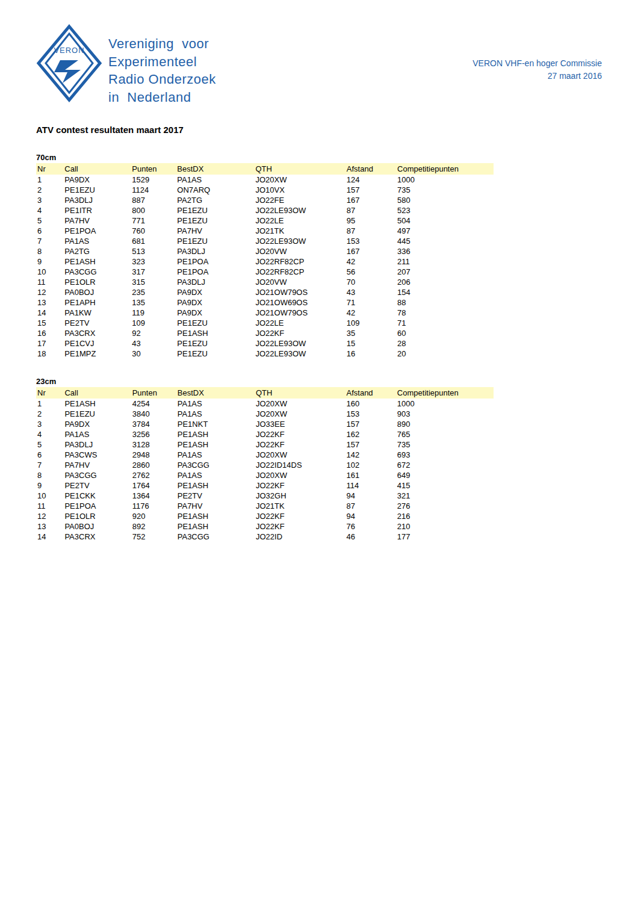VERON
Vereniging voor
Experimenteel
Radio Onderzoek
in Nederland
VERON VHF-en hoger Commissie
27 maart 2016
ATV contest resultaten maart 2017
70cm
| Nr | Call | Punten | BestDX | QTH | Afstand | Competitiepunten |
| --- | --- | --- | --- | --- | --- | --- |
| 1 | PA9DX | 1529 | PA1AS | JO20XW | 124 | 1000 |
| 2 | PE1EZU | 1124 | ON7ARQ | JO10VX | 157 | 735 |
| 3 | PA3DLJ | 887 | PA2TG | JO22FE | 167 | 580 |
| 4 | PE1ITR | 800 | PE1EZU | JO22LE93OW | 87 | 523 |
| 5 | PA7HV | 771 | PE1EZU | JO22LE | 95 | 504 |
| 6 | PE1POA | 760 | PA7HV | JO21TK | 87 | 497 |
| 7 | PA1AS | 681 | PE1EZU | JO22LE93OW | 153 | 445 |
| 8 | PA2TG | 513 | PA3DLJ | JO20VW | 167 | 336 |
| 9 | PE1ASH | 323 | PE1POA | JO22RF82CP | 42 | 211 |
| 10 | PA3CGG | 317 | PE1POA | JO22RF82CP | 56 | 207 |
| 11 | PE1OLR | 315 | PA3DLJ | JO20VW | 70 | 206 |
| 12 | PA0BOJ | 235 | PA9DX | JO21OW79OS | 43 | 154 |
| 13 | PE1APH | 135 | PA9DX | JO21OW69OS | 71 | 88 |
| 14 | PA1KW | 119 | PA9DX | JO21OW79OS | 42 | 78 |
| 15 | PE2TV | 109 | PE1EZU | JO22LE | 109 | 71 |
| 16 | PA3CRX | 92 | PE1ASH | JO22KF | 35 | 60 |
| 17 | PE1CVJ | 43 | PE1EZU | JO22LE93OW | 15 | 28 |
| 18 | PE1MPZ | 30 | PE1EZU | JO22LE93OW | 16 | 20 |
23cm
| Nr | Call | Punten | BestDX | QTH | Afstand | Competitiepunten |
| --- | --- | --- | --- | --- | --- | --- |
| 1 | PE1ASH | 4254 | PA1AS | JO20XW | 160 | 1000 |
| 2 | PE1EZU | 3840 | PA1AS | JO20XW | 153 | 903 |
| 3 | PA9DX | 3784 | PE1NKT | JO33EE | 157 | 890 |
| 4 | PA1AS | 3256 | PE1ASH | JO22KF | 162 | 765 |
| 5 | PA3DLJ | 3128 | PE1ASH | JO22KF | 157 | 735 |
| 6 | PA3CWS | 2948 | PA1AS | JO20XW | 142 | 693 |
| 7 | PA7HV | 2860 | PA3CGG | JO22ID14DS | 102 | 672 |
| 8 | PA3CGG | 2762 | PA1AS | JO20XW | 161 | 649 |
| 9 | PE2TV | 1764 | PE1ASH | JO22KF | 114 | 415 |
| 10 | PE1CKK | 1364 | PE2TV | JO32GH | 94 | 321 |
| 11 | PE1POA | 1176 | PA7HV | JO21TK | 87 | 276 |
| 12 | PE1OLR | 920 | PE1ASH | JO22KF | 94 | 216 |
| 13 | PA0BOJ | 892 | PE1ASH | JO22KF | 76 | 210 |
| 14 | PA3CRX | 752 | PA3CGG | JO22ID | 46 | 177 |